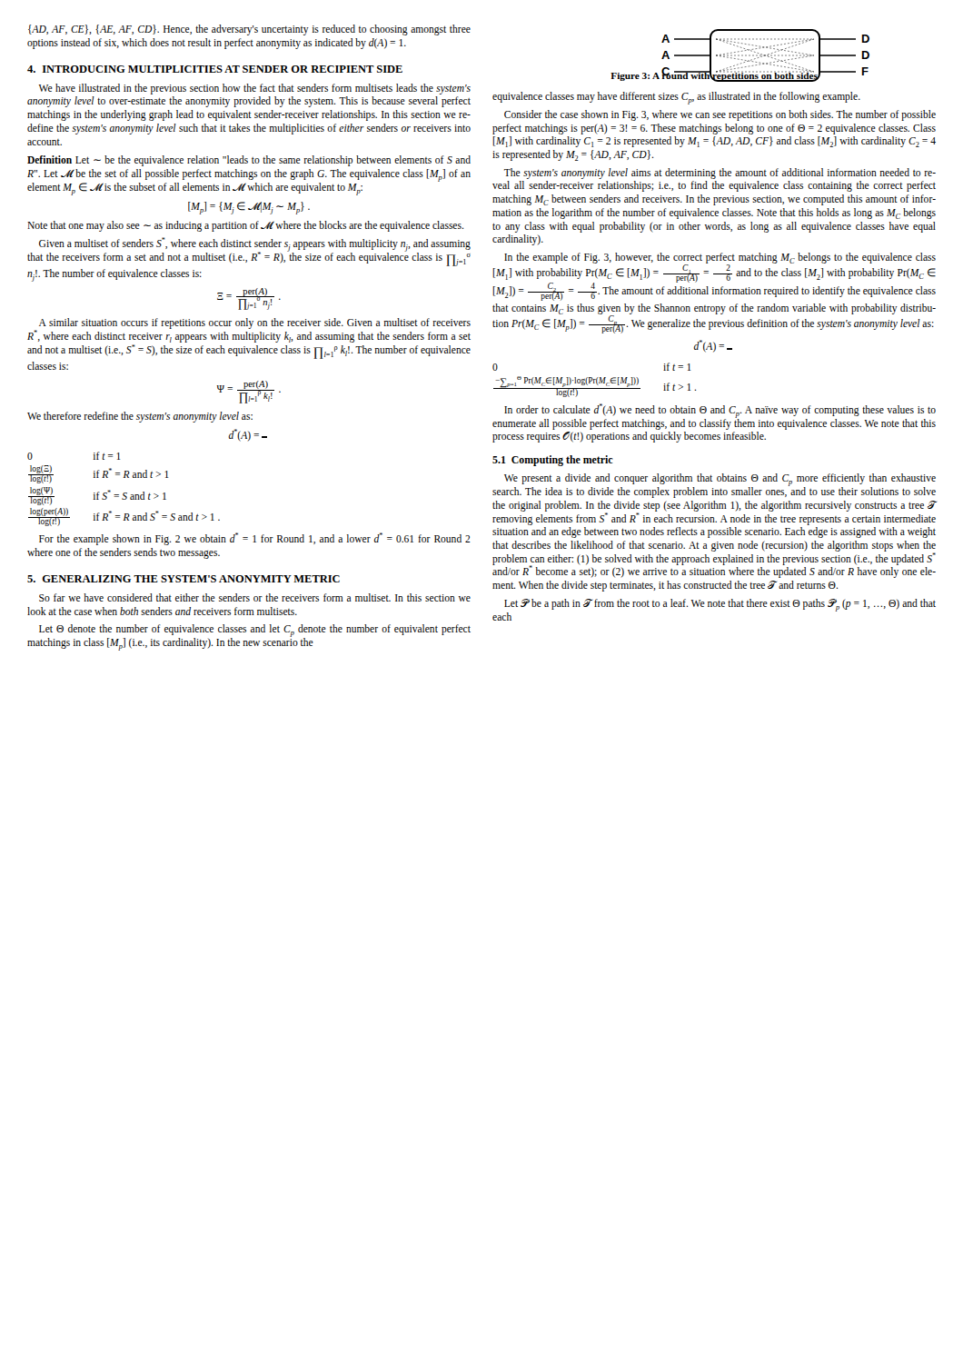{AD, AF, CE}, {AE, AF, CD}. Hence, the adversary's uncertainty is reduced to choosing amongst three options instead of six, which does not result in perfect anonymity as indicated by d(A) = 1.
4. INTRODUCING MULTIPLICITIES AT SENDER OR RECIPIENT SIDE
We have illustrated in the previous section how the fact that senders form multisets leads the system's anonymity level to over-estimate the anonymity provided by the system. This is because several perfect matchings in the underlying graph lead to equivalent sender-receiver relationships. In this section we redefine the system's anonymity level such that it takes the multiplicities of either senders or receivers into account.
Definition Let ∼ be the equivalence relation "leads to the same relationship between elements of S and R". Let 𝓜 be the set of all possible perfect matchings on the graph G. The equivalence class [Mp] of an element Mp ∈ 𝓜 is the subset of all elements in 𝓜 which are equivalent to Mp:
[Mp] = {Mj ∈ 𝓜|Mj ∼ Mp} .
Note that one may also see ∼ as inducing a partition of 𝓜 where the blocks are the equivalence classes.
Given a multiset of senders S*, where each distinct sender sj appears with multiplicity nj, and assuming that the receivers form a set and not a multiset (i.e., R* = R), the size of each equivalence class is ∏j=1σ nj!. The number of equivalence classes is:
Ξ = per(A)∏j=1σ nj! .
A similar situation occurs if repetitions occur only on the receiver side. Given a multiset of receivers R*, where each distinct receiver rl appears with multiplicity kl, and assuming that the senders form a set and not a multiset (i.e., S* = S), the size of each equivalence class is ∏l=1ρ kl!. The number of equivalence classes is:
Ψ = per(A)∏l=1ρ kl! .
We therefore redefine the system's anonymity level as:
d*(A) =
| 0 | if t = 1 |
| log(Ξ) log( t !) | if R * = R and t > 1 |
| log(Ψ) log( t !) | if S * = S and t > 1 |
| log( per ( A )) log( t !) | if R * = R and S * = S and t > 1 . |
For the example shown in Fig. 2 we obtain d* = 1 for Round 1, and a lower d* = 0.61 for Round 2 where one of the senders sends two messages.
5. GENERALIZING THE SYSTEM'S ANONYMITY METRIC
So far we have considered that either the senders or the receivers form a multiset. In this section we look at the case when both senders and receivers form multisets.
Let Θ denote the number of equivalence classes and let Cp denote the number of equivalent perfect matchings in class [Mp] (i.e., its cardinality). In the new scenario the
A A C D D F
Figure 3: A round with repetitions on both sides
equivalence classes may have different sizes Cp, as illustrated in the following example.
Consider the case shown in Fig. 3, where we can see repetitions on both sides. The number of possible perfect matchings is per(A) = 3! = 6. These matchings belong to one of Θ = 2 equivalence classes. Class [M1] with cardinality C1 = 2 is represented by M1 = {AD, AD, CF} and class [M2] with cardinality C2 = 4 is represented by M2 = {AD, AF, CD}.
The system's anonymity level aims at determining the amount of additional information needed to reveal all sender-receiver relationships; i.e., to find the equivalence class containing the correct perfect matching MC between senders and receivers. In the previous section, we computed this amount of information as the logarithm of the number of equivalence classes. Note that this holds as long as MC belongs to any class with equal probability (or in other words, as long as all equivalence classes have equal cardinality).
In the example of Fig. 3, however, the correct perfect matching MC belongs to the equivalence class [M1] with probability Pr(MC ∈ [M1]) = C1 per(A) = 26 and to the class [M2] with probability Pr(MC ∈ [M2]) = C2 per(A) = 46. The amount of additional information required to identify the equivalence class that contains MC is thus given by the Shannon entropy of the random variable with probability distribution Pr(MC ∈ [Mp]) = Cp per(A). We generalize the previous definition of the system's anonymity level as:
d*(A) =
| 0 | if t = 1 |
| − ∑ p =1 Θ Pr( M C ∈[ M p ])·log(Pr( M C ∈[ M p ])) log( t !) | if t > 1 . |
In order to calculate d*(A) we need to obtain Θ and Cp. A naïve way of computing these values is to enumerate all possible perfect matchings, and to classify them into equivalence classes. We note that this process requires 𝒪(t!) operations and quickly becomes infeasible.
5.1 Computing the metric
We present a divide and conquer algorithm that obtains Θ and Cp more efficiently than exhaustive search. The idea is to divide the complex problem into smaller ones, and to use their solutions to solve the original problem. In the divide step (see Algorithm 1), the algorithm recursively constructs a tree 𝒯 removing elements from S* and R* in each recursion. A node in the tree represents a certain intermediate situation and an edge between two nodes reflects a possible scenario. Each edge is assigned with a weight that describes the likelihood of that scenario. At a given node (recursion) the algorithm stops when the problem can either: (1) be solved with the approach explained in the previous section (i.e., the updated S* and/or R* become a set); or (2) we arrive to a situation where the updated S and/or R have only one element. When the divide step terminates, it has constructed the tree 𝒯 and returns Θ.
Let 𝒫 be a path in 𝒯 from the root to a leaf. We note that there exist Θ paths 𝒫p (p = 1, …, Θ) and that each